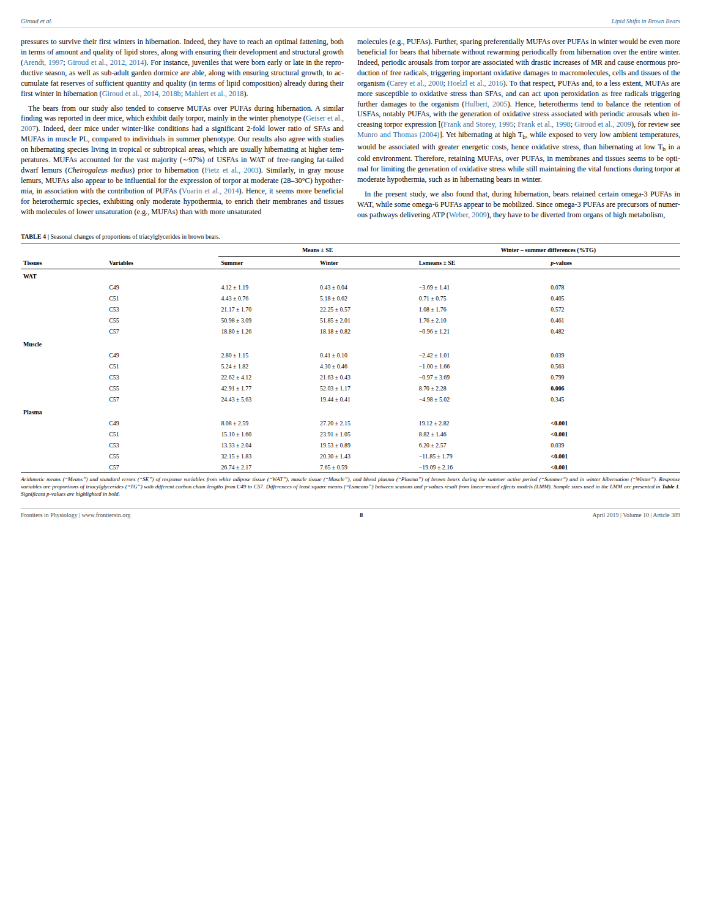Giroud et al.
Lipid Shifts in Brown Bears
pressures to survive their first winters in hibernation. Indeed, they have to reach an optimal fattening, both in terms of amount and quality of lipid stores, along with ensuring their development and structural growth (Arendt, 1997; Giroud et al., 2012, 2014). For instance, juveniles that were born early or late in the reproductive season, as well as sub-adult garden dormice are able, along with ensuring structural growth, to accumulate fat reserves of sufficient quantity and quality (in terms of lipid composition) already during their first winter in hibernation (Giroud et al., 2014, 2018b; Mahlert et al., 2018).
The bears from our study also tended to conserve MUFAs over PUFAs during hibernation. A similar finding was reported in deer mice, which exhibit daily torpor, mainly in the winter phenotype (Geiser et al., 2007). Indeed, deer mice under winter-like conditions had a significant 2-fold lower ratio of SFAs and MUFAs in muscle PL, compared to individuals in summer phenotype. Our results also agree with studies on hibernating species living in tropical or subtropical areas, which are usually hibernating at higher temperatures. MUFAs accounted for the vast majority (∼97%) of USFAs in WAT of free-ranging fat-tailed dwarf lemurs (Cheirogaleus medius) prior to hibernation (Fietz et al., 2003). Similarly, in gray mouse lemurs, MUFAs also appear to be influential for the expression of torpor at moderate (28–30°C) hypothermia, in association with the contribution of PUFAs (Vuarin et al., 2014). Hence, it seems more beneficial for heterothermic species, exhibiting only moderate hypothermia, to enrich their membranes and tissues with molecules of lower unsaturation (e.g., MUFAs) than with more unsaturated
molecules (e.g., PUFAs). Further, sparing preferentially MUFAs over PUFAs in winter would be even more beneficial for bears that hibernate without rewarming periodically from hibernation over the entire winter. Indeed, periodic arousals from torpor are associated with drastic increases of MR and cause enormous production of free radicals, triggering important oxidative damages to macromolecules, cells and tissues of the organism (Carey et al., 2000; Hoelzl et al., 2016). To that respect, PUFAs and, to a less extent, MUFAs are more susceptible to oxidative stress than SFAs, and can act upon peroxidation as free radicals triggering further damages to the organism (Hulbert, 2005). Hence, heterotherms tend to balance the retention of USFAs, notably PUFAs, with the generation of oxidative stress associated with periodic arousals when increasing torpor expression [(Frank and Storey, 1995; Frank et al., 1998; Giroud et al., 2009), for review see Munro and Thomas (2004)]. Yet hibernating at high Tb, while exposed to very low ambient temperatures, would be associated with greater energetic costs, hence oxidative stress, than hibernating at low Tb in a cold environment. Therefore, retaining MUFAs, over PUFAs, in membranes and tissues seems to be optimal for limiting the generation of oxidative stress while still maintaining the vital functions during torpor at moderate hypothermia, such as in hibernating bears in winter.
In the present study, we also found that, during hibernation, bears retained certain omega-3 PUFAs in WAT, while some omega-6 PUFAs appear to be mobilized. Since omega-3 PUFAs are precursors of numerous pathways delivering ATP (Weber, 2009), they have to be diverted from organs of high metabolism,
TABLE 4 | Seasonal changes of proportions of triacylglycerides in brown bears.
| Tissues | Variables | Means ± SE | Winter – summer differences (%TG) |
| --- | --- | --- | --- |
| Summer | Winter | Lsmeans ± SE | p -values |
| WAT |
| | C49 | 4.12 ± 1.19 | 0.43 ± 0.04 | −3.69 ± 1.41 | 0.078 |
| | C51 | 4.43 ± 0.76 | 5.18 ± 0.62 | 0.71 ± 0.75 | 0.405 |
| | C53 | 21.17 ± 1.70 | 22.25 ± 0.57 | 1.08 ± 1.76 | 0.572 |
| | C55 | 50.98 ± 3.09 | 51.85 ± 2.01 | 1.76 ± 2.10 | 0.461 |
| | C57 | 18.80 ± 1.26 | 18.18 ± 0.82 | −0.96 ± 1.21 | 0.482 |
| Muscle |
| | C49 | 2.80 ± 1.15 | 0.41 ± 0.10 | −2.42 ± 1.01 | 0.039 |
| | C51 | 5.24 ± 1.82 | 4.30 ± 0.46 | −1.00 ± 1.66 | 0.563 |
| | C53 | 22.62 ± 4.12 | 21.63 ± 0.43 | −0.97 ± 3.69 | 0.799 |
| | C55 | 42.91 ± 1.77 | 52.03 ± 1.17 | 8.70 ± 2.28 | 0.006 |
| | C57 | 24.43 ± 5.63 | 19.44 ± 0.41 | −4.98 ± 5.02 | 0.345 |
| Plasma |
| | C49 | 8.08 ± 2.59 | 27.20 ± 2.15 | 19.12 ± 2.82 | <0.001 |
| | C51 | 15.10 ± 1.60 | 23.91 ± 1.05 | 8.82 ± 1.46 | <0.001 |
| | C53 | 13.33 ± 2.04 | 19.53 ± 0.89 | 6.20 ± 2.57 | 0.039 |
| | C55 | 32.15 ± 1.83 | 20.30 ± 1.43 | −11.85 ± 1.79 | <0.001 |
| | C57 | 26.74 ± 2.17 | 7.65 ± 0.59 | −19.09 ± 2.16 | <0.001 |
Arithmetic means (“Means”) and standard errors (“SE”) of response variables from white adipose tissue (“WAT”), muscle tissue (“Muscle”), and blood plasma (“Plasma”) of brown bears during the summer active period (“Summer”) and in winter hibernation (“Winter”). Response variables are proportions of triacylglycerides (“TG”) with different carbon chain lengths from C49 to C57. Differences of least square means (“Lsmeans”) between seasons and p-values result from linear-mixed effects models (LMM). Sample sizes used in the LMM are presented in Table 1. Significant p-values are highlighted in bold.
Frontiers in Physiology | www.frontiersin.org
8
April 2019 | Volume 10 | Article 389